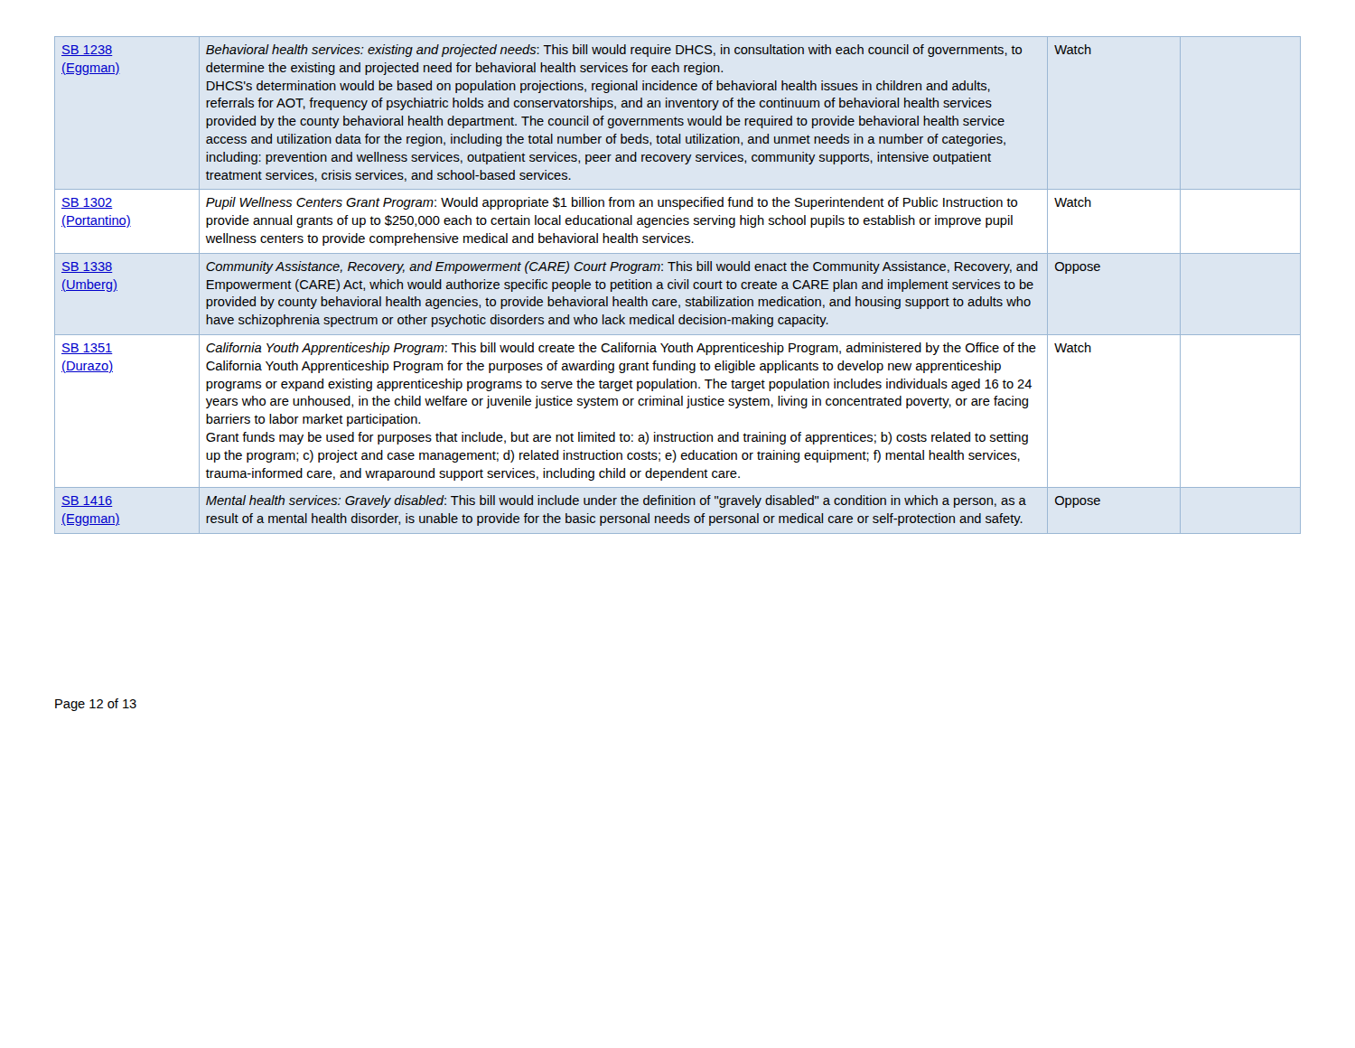| SB 1238 (Eggman) | Behavioral health services: existing and projected needs : This bill would require DHCS, in consultation with each council of governments, to determine the existing and projected need for behavioral health services for each region. DHCS's determination would be based on population projections, regional incidence of behavioral health issues in children and adults, referrals for AOT, frequency of psychiatric holds and conservatorships, and an inventory of the continuum of behavioral health services provided by the county behavioral health department. The council of governments would be required to provide behavioral health service access and utilization data for the region, including the total number of beds, total utilization, and unmet needs in a number of categories, including: prevention and wellness services, outpatient services, peer and recovery services, community supports, intensive outpatient treatment services, crisis services, and school-based services. | Watch | |
| SB 1302 (Portantino) | Pupil Wellness Centers Grant Program : Would appropriate $1 billion from an unspecified fund to the Superintendent of Public Instruction to provide annual grants of up to $250,000 each to certain local educational agencies serving high school pupils to establish or improve pupil wellness centers to provide comprehensive medical and behavioral health services. | Watch | |
| SB 1338 (Umberg) | Community Assistance, Recovery, and Empowerment (CARE) Court Program : This bill would enact the Community Assistance, Recovery, and Empowerment (CARE) Act, which would authorize specific people to petition a civil court to create a CARE plan and implement services to be provided by county behavioral health agencies, to provide behavioral health care, stabilization medication, and housing support to adults who have schizophrenia spectrum or other psychotic disorders and who lack medical decision-making capacity. | Oppose | |
| SB 1351 (Durazo) | California Youth Apprenticeship Program : This bill would create the California Youth Apprenticeship Program, administered by the Office of the California Youth Apprenticeship Program for the purposes of awarding grant funding to eligible applicants to develop new apprenticeship programs or expand existing apprenticeship programs to serve the target population. The target population includes individuals aged 16 to 24 years who are unhoused, in the child welfare or juvenile justice system or criminal justice system, living in concentrated poverty, or are facing barriers to labor market participation. Grant funds may be used for purposes that include, but are not limited to: a) instruction and training of apprentices; b) costs related to setting up the program; c) project and case management; d) related instruction costs; e) education or training equipment; f) mental health services, trauma-informed care, and wraparound support services, including child or dependent care. | Watch | |
| SB 1416 (Eggman) | Mental health services: Gravely disabled : This bill would include under the definition of "gravely disabled" a condition in which a person, as a result of a mental health disorder, is unable to provide for the basic personal needs of personal or medical care or self-protection and safety. | Oppose | |
Page 12 of 13